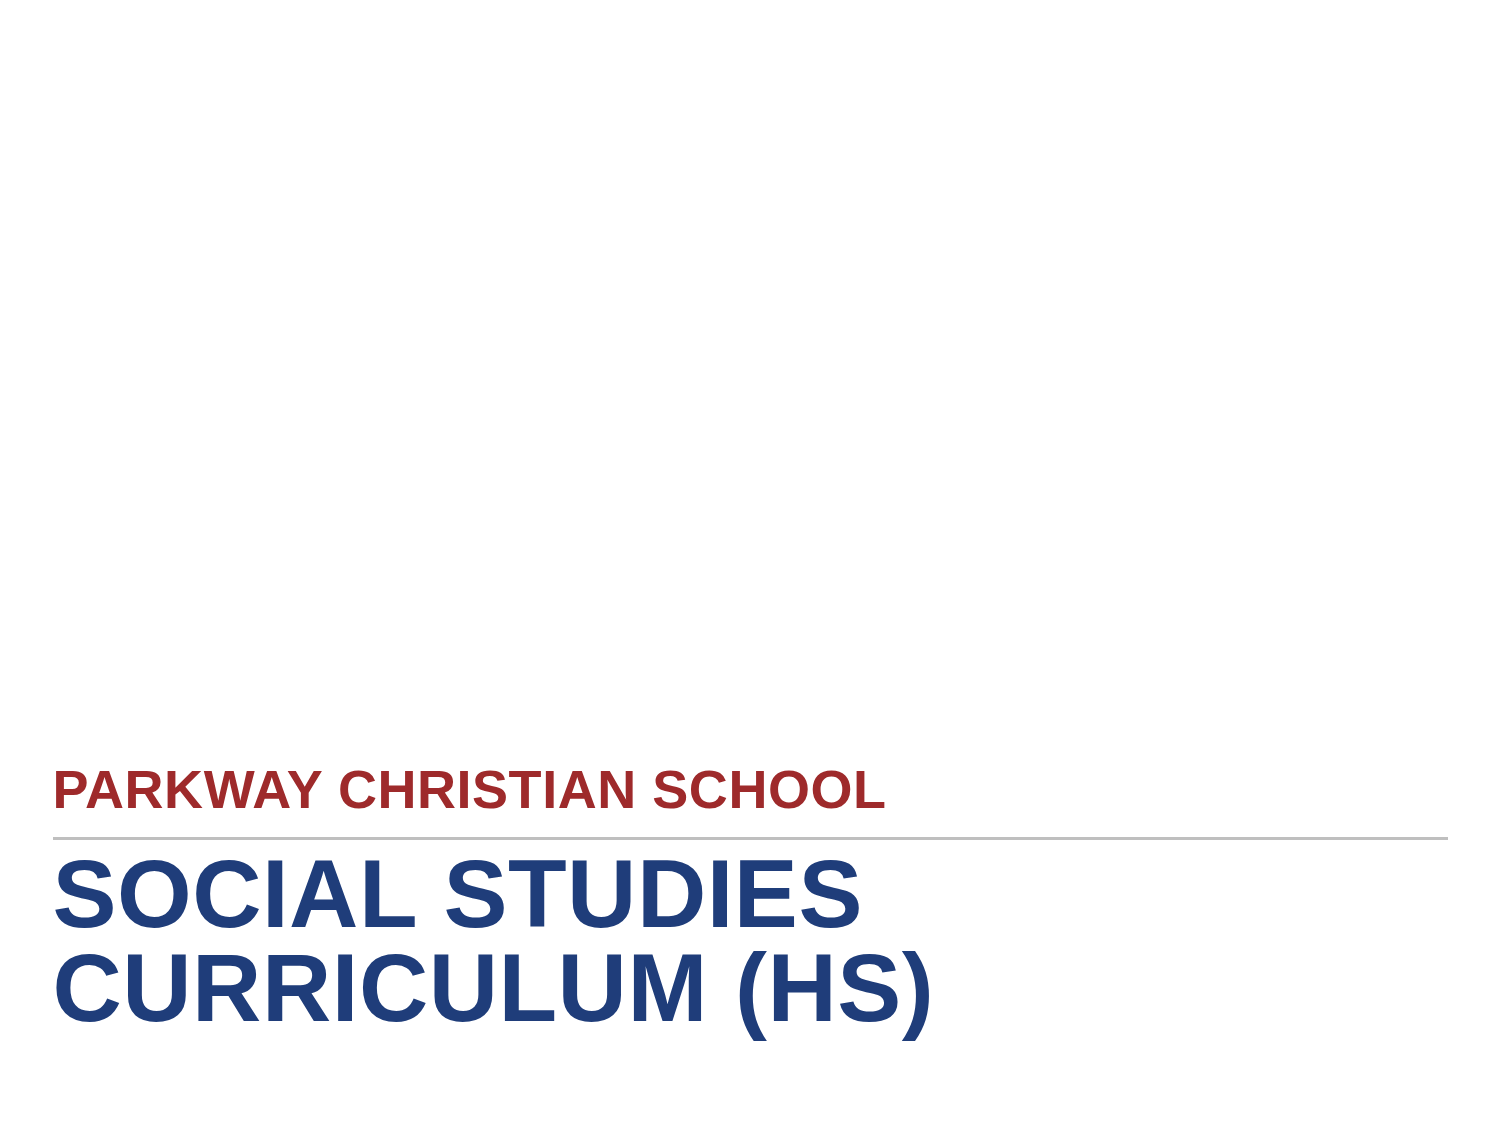Parkway Christian School
Social Studies Curriculum (HS)